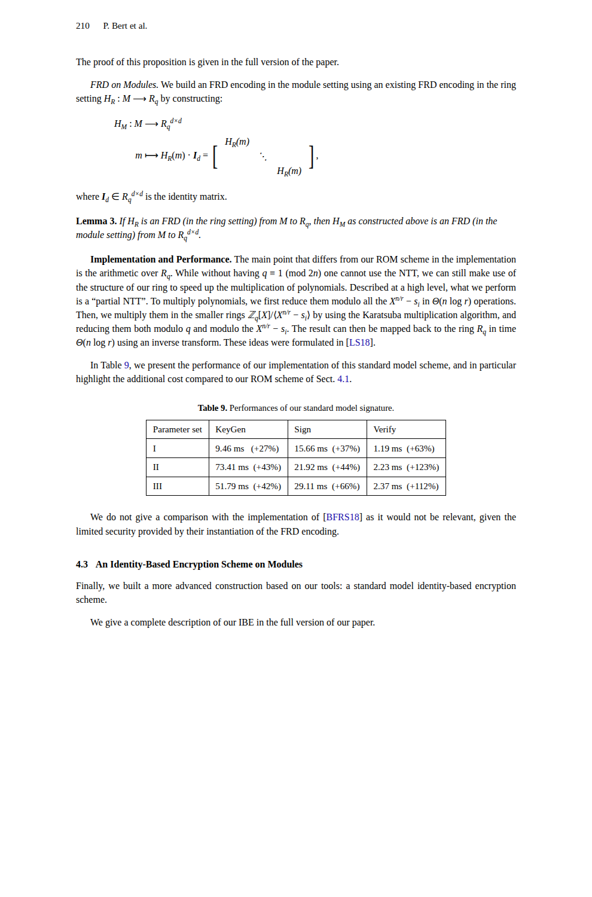210 P. Bert et al.
The proof of this proposition is given in the full version of the paper.
FRD on Modules. We build an FRD encoding in the module setting using an existing FRD encoding in the ring setting HR : M ⟶ Rq by constructing:
HM : M ⟶ Rqd×d m ⟼ HR(m) · Id = [
| H R ( m ) | | |
| | ⋱ | |
| | | H R ( m ) |
] ,
where Id ∈ Rqd×d is the identity matrix.
Lemma 3. If HR is an FRD (in the ring setting) from M to Rq, then HM as constructed above is an FRD (in the module setting) from M to Rqd×d.
Implementation and Performance. The main point that differs from our ROM scheme in the implementation is the arithmetic over Rq. While without having q ≡ 1 (mod 2n) one cannot use the NTT, we can still make use of the structure of our ring to speed up the multiplication of polynomials. Described at a high level, what we perform is a “partial NTT”. To multiply polynomials, we first reduce them modulo all the Xn/r − si in Θ(n log r) operations. Then, we multiply them in the smaller rings ℤq[X]/⟨Xn/r − si⟩ by using the Karatsuba multiplication algorithm, and reducing them both modulo q and modulo the Xn/r − si. The result can then be mapped back to the ring Rq in time Θ(n log r) using an inverse transform. These ideas were formulated in [LS18].
In Table 9, we present the performance of our implementation of this standard model scheme, and in particular highlight the additional cost compared to our ROM scheme of Sect. 4.1.
Table 9. Performances of our standard model signature.
| Parameter set | KeyGen | Sign | Verify |
| --- | --- | --- | --- |
| I | 9.46 ms (+27%) | 15.66 ms (+37%) | 1.19 ms (+63%) |
| II | 73.41 ms (+43%) | 21.92 ms (+44%) | 2.23 ms (+123%) |
| III | 51.79 ms (+42%) | 29.11 ms (+66%) | 2.37 ms (+112%) |
We do not give a comparison with the implementation of [BFRS18] as it would not be relevant, given the limited security provided by their instantiation of the FRD encoding.
4.3 An Identity-Based Encryption Scheme on Modules
Finally, we built a more advanced construction based on our tools: a standard model identity-based encryption scheme.
We give a complete description of our IBE in the full version of our paper.